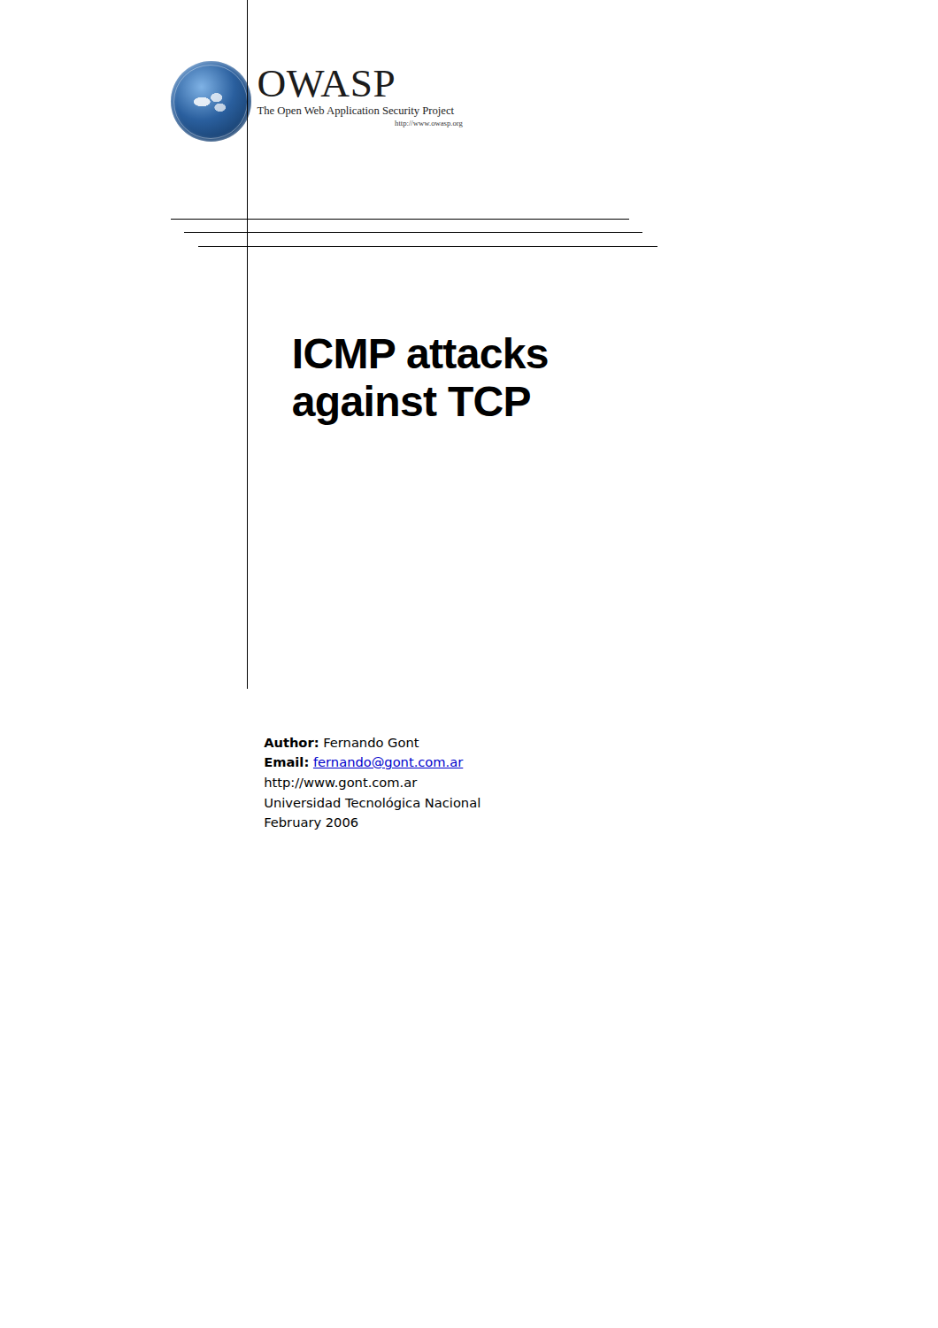OWASP
The Open Web Application Security Project
http://www.owasp.org
ICMP attacks
against TCP
Author: Fernando Gont
Email: fernando@gont.com.ar
http://www.gont.com.ar
Universidad Tecnológica Nacional
February 2006